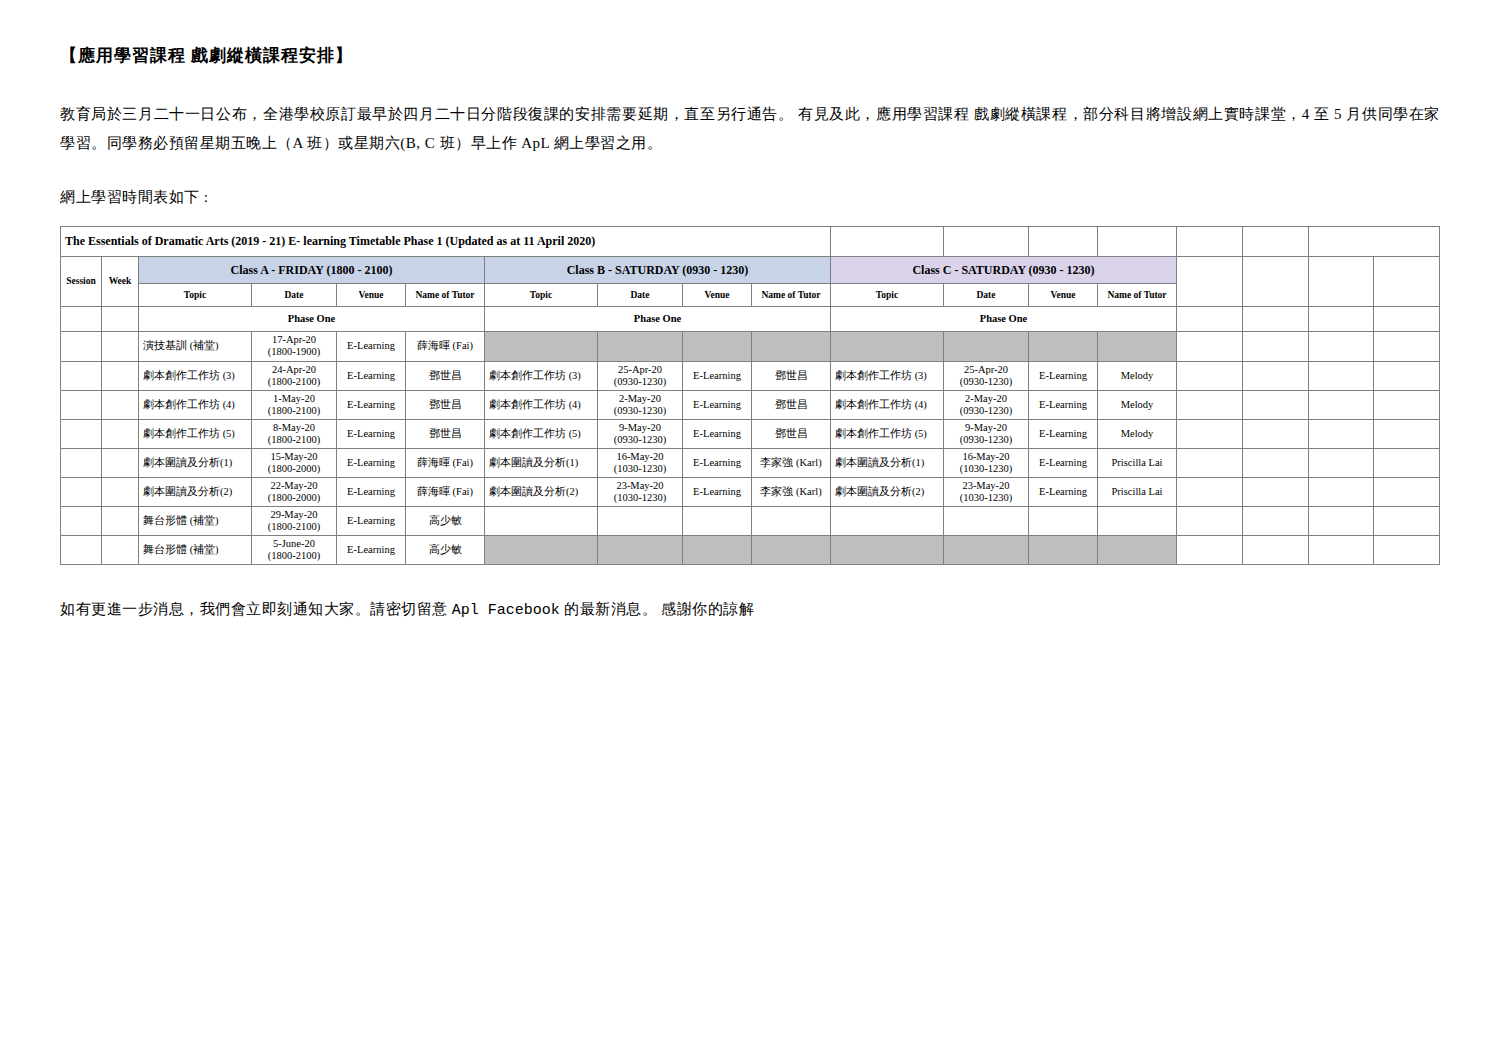【應用學習課程 戲劇縱橫課程安排】
教育局於三月二十一日公布，全港學校原訂最早於四月二十日分階段復課的安排需要延期，直至另行通告。 有見及此，應用學習課程 戲劇縱橫課程，部分科目將增設網上實時課堂，4 至 5 月供同學在家學習。同學務必預留星期五晚上（A 班）或星期六(B, C 班）早上作 ApL 網上學習之用。
網上學習時間表如下 :
| The Essentials of Dramatic Arts (2019 - 21) E- learning Timetable Phase 1 (Updated as at 11 April 2020) | | | | | | |
| Session | Week | Class A - FRIDAY (1800 - 2100) | Class B - SATURDAY (0930 - 1230) | Class C - SATURDAY (0930 - 1230) | | | | |
| Topic | Date | Venue | Name of Tutor | Topic | Date | Venue | Name of Tutor | Topic | Date | Venue | Name of Tutor |
| | | Phase One | Phase One | Phase One | | | | |
| | | 演技基訓 (補堂) | 17-Apr-20 (1800-1900) | E-Learning | 薛海暉 (Fai) | | | | | | | | | | | | |
| | | 劇本創作工作坊 (3) | 24-Apr-20 (1800-2100) | E-Learning | 鄧世昌 | 劇本創作工作坊 (3) | 25-Apr-20 (0930-1230) | E-Learning | 鄧世昌 | 劇本創作工作坊 (3) | 25-Apr-20 (0930-1230) | E-Learning | Melody | | | | |
| | | 劇本創作工作坊 (4) | 1-May-20 (1800-2100) | E-Learning | 鄧世昌 | 劇本創作工作坊 (4) | 2-May-20 (0930-1230) | E-Learning | 鄧世昌 | 劇本創作工作坊 (4) | 2-May-20 (0930-1230) | E-Learning | Melody | | | | |
| | | 劇本創作工作坊 (5) | 8-May-20 (1800-2100) | E-Learning | 鄧世昌 | 劇本創作工作坊 (5) | 9-May-20 (0930-1230) | E-Learning | 鄧世昌 | 劇本創作工作坊 (5) | 9-May-20 (0930-1230) | E-Learning | Melody | | | | |
| | | 劇本圍讀及分析(1) | 15-May-20 (1800-2000) | E-Learning | 薛海暉 (Fai) | 劇本圍讀及分析(1) | 16-May-20 (1030-1230) | E-Learning | 李家強 (Karl) | 劇本圍讀及分析(1) | 16-May-20 (1030-1230) | E-Learning | Priscilla Lai | | | | |
| | | 劇本圍讀及分析(2) | 22-May-20 (1800-2000) | E-Learning | 薛海暉 (Fai) | 劇本圍讀及分析(2) | 23-May-20 (1030-1230) | E-Learning | 李家強 (Karl) | 劇本圍讀及分析(2) | 23-May-20 (1030-1230) | E-Learning | Priscilla Lai | | | | |
| | | 舞台形體 (補堂) | 29-May-20 (1800-2100) | E-Learning | 高少敏 | | | | | | | | | | | | |
| | | 舞台形體 (補堂) | 5-June-20 (1800-2100) | E-Learning | 高少敏 | | | | | | | | | | | | |
如有更進一步消息，我們會立即刻通知大家。請密切留意 Apl Facebook 的最新消息。 感謝你的諒解